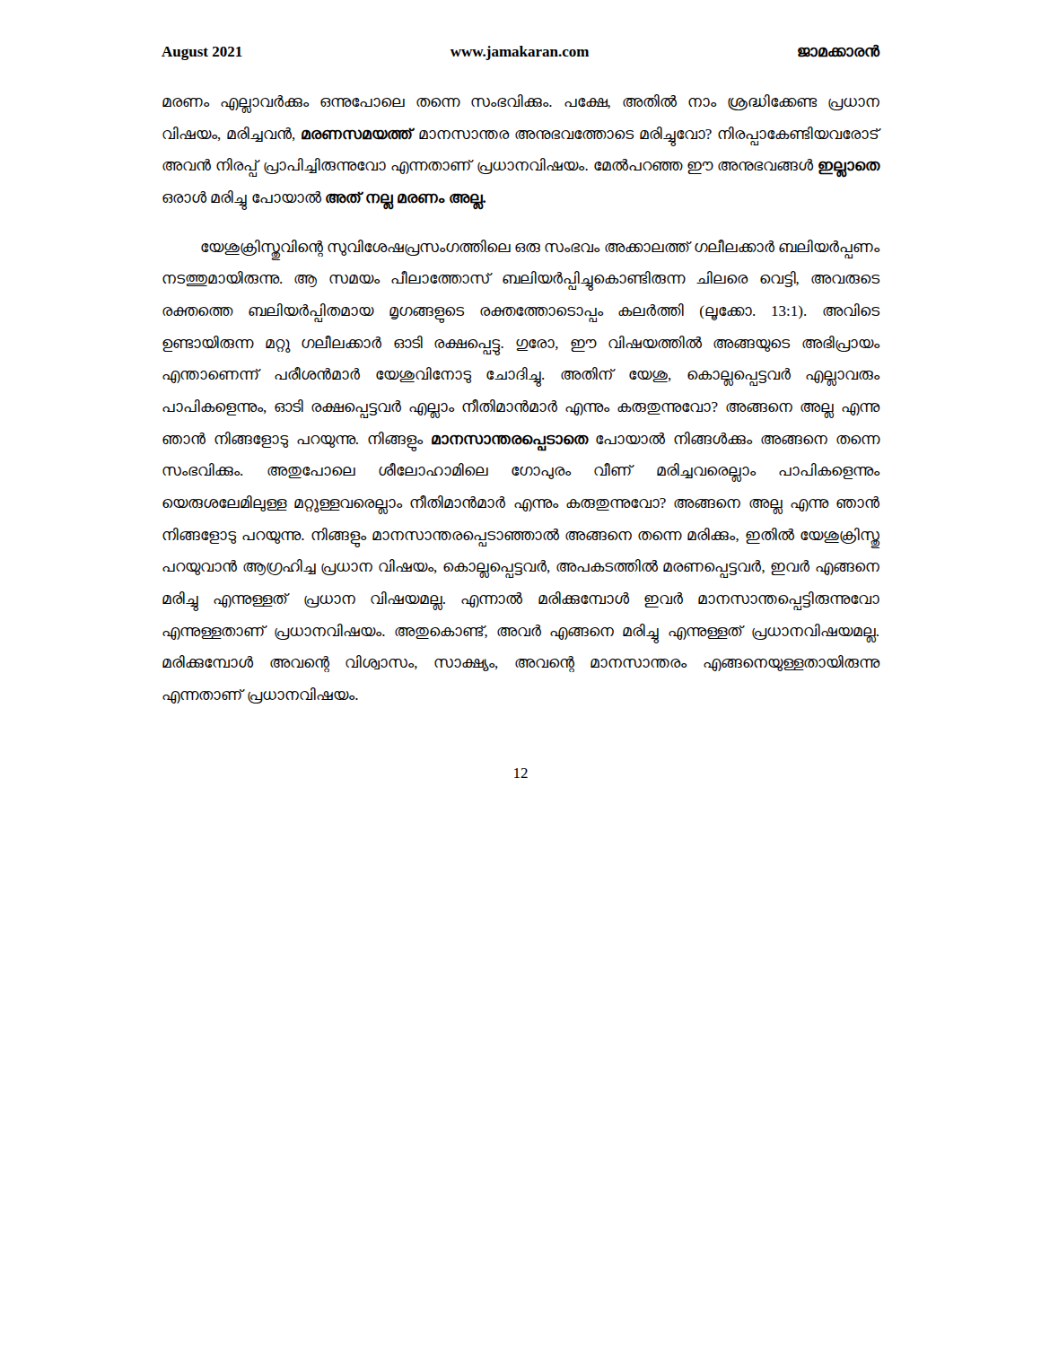August 2021 www.jamakaran.com ജാമക്കാരൻ
മരണം എല്ലാവർക്കും ഒന്നുപോലെ തന്നെ സംഭവിക്കും. പക്ഷേ, അതിൽ നാം ശ്രദ്ധിക്കേണ്ട പ്രധാന വിഷയം, മരിച്ചവൻ, മരണസമയത്ത് മാനസാന്തര അനുഭവത്തോടെ മരിച്ചുവോ? നിരപ്പാകേണ്ടിയവരോട് അവൻ നിരപ്പ് പ്രാപിച്ചിരുന്നുവോ എന്നതാണ് പ്രധാനവിഷയം. മേൽപറഞ്ഞ ഈ അനുഭവങ്ങൾ ഇല്ലാതെ ഒരാൾ മരിച്ചു പോയാൽ അത് നല്ല മരണം അല്ല.
യേശുക്രിസ്തുവിന്റെ സുവിശേഷപ്രസംഗത്തിലെ ഒരു സംഭവം അക്കാലത്ത് ഗലീലക്കാർ ബലിയർപ്പണം നടത്തുമായിരുന്നു. ആ സമയം പീലാത്തോസ് ബലിയർപ്പിച്ചുകൊണ്ടിരുന്ന ചിലരെ വെട്ടി, അവരുടെ രക്തത്തെ ബലിയർപ്പിതമായ മൃഗങ്ങളുടെ രക്തത്തോടൊപ്പം കലർത്തി (ലൂക്കോ. 13:1). അവിടെ ഉണ്ടായിരുന്ന മറ്റു ഗലീലക്കാർ ഓടി രക്ഷപ്പെട്ടു. ഗുരോ, ഈ വിഷയത്തിൽ അങ്ങയുടെ അഭിപ്രായം എന്താണെന്ന് പരീശൻമാർ യേശുവിനോടു ചോദിച്ചു. അതിന് യേശു, കൊല്ലപ്പെട്ടവർ എല്ലാവരും പാപികളെന്നും, ഓടി രക്ഷപ്പെട്ടവർ എല്ലാം നീതിമാൻമാർ എന്നും കരുതുന്നുവോ? അങ്ങനെ അല്ല എന്നു ഞാൻ നിങ്ങളോടു പറയുന്നു. നിങ്ങളും മാനസാന്തരപ്പെടാതെ പോയാൽ നിങ്ങൾക്കും അങ്ങനെ തന്നെ സംഭവിക്കും. അതുപോലെ ശീലോഹാമിലെ ഗോപുരം വീണ് മരിച്ചവരെല്ലാം പാപികളെന്നും യെരുശലേമിലുള്ള മറ്റുള്ളവരെല്ലാം നീതിമാൻമാർ എന്നും കരുതുന്നുവോ? അങ്ങനെ അല്ല എന്നു ഞാൻ നിങ്ങളോടു പറയുന്നു. നിങ്ങളും മാനസാന്തരപ്പെടാഞ്ഞാൽ അങ്ങനെ തന്നെ മരിക്കും, ഇതിൽ യേശുക്രിസ്തു പറയുവാൻ ആഗ്രഹിച്ച പ്രധാന വിഷയം, കൊല്ലപ്പെട്ടവർ, അപകടത്തിൽ മരണപ്പെട്ടവർ, ഇവർ എങ്ങനെ മരിച്ചു എന്നുള്ളത് പ്രധാന വിഷയമല്ല. എന്നാൽ മരിക്കുമ്പോൾ ഇവർ മാനസാന്തപ്പെട്ടിരുന്നുവോ എന്നുള്ളതാണ് പ്രധാനവിഷയം. അതുകൊണ്ട്, അവർ എങ്ങനെ മരിച്ചു എന്നുള്ളത് പ്രധാനവിഷയമല്ല. മരിക്കുമ്പോൾ അവന്റെ വിശ്വാസം, സാക്ഷ്യം, അവന്റെ മാനസാന്തരം എങ്ങനെയുള്ളതായിരുന്നു എന്നതാണ് പ്രധാനവിഷയം.
12